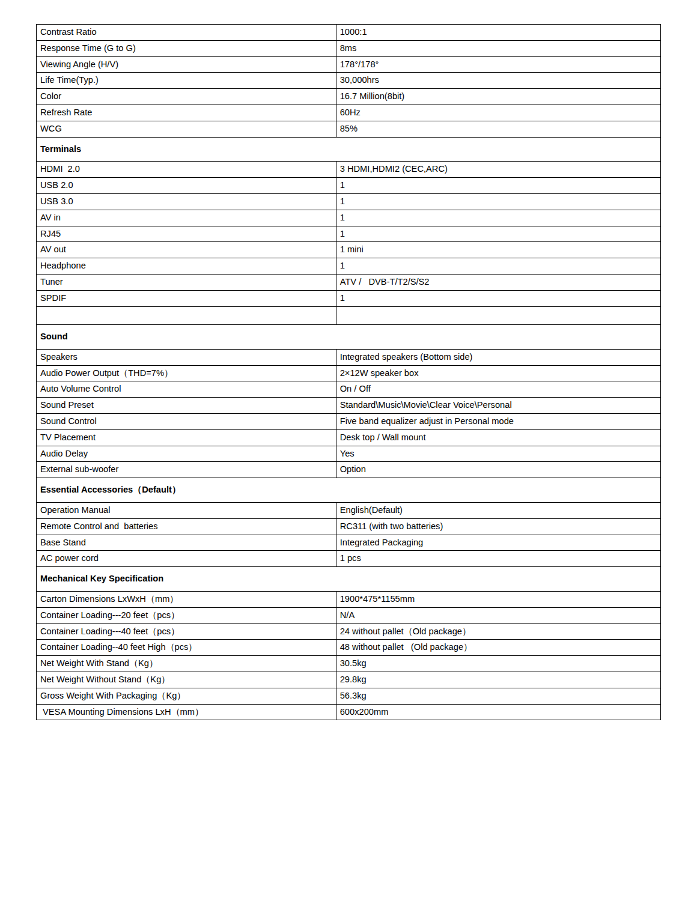| Contrast Ratio | 1000:1 |
| Response Time (G to G) | 8ms |
| Viewing Angle (H/V) | 178°/178° |
| Life Time(Typ.) | 30,000hrs |
| Color | 16.7 Million(8bit) |
| Refresh Rate | 60Hz |
| WCG | 85% |
| Terminals |
| HDMI 2.0 | 3 HDMI,HDMI2 (CEC,ARC) |
| USB 2.0 | 1 |
| USB 3.0 | 1 |
| AV in | 1 |
| RJ45 | 1 |
| AV out | 1 mini |
| Headphone | 1 |
| Tuner | ATV / DVB-T/T2/S/S2 |
| SPDIF | 1 |
| Sound |
| Speakers | Integrated speakers (Bottom side) |
| Audio Power Output（THD=7%） | 2×12W speaker box |
| Auto Volume Control | On / Off |
| Sound Preset | Standard\Music\Movie\Clear Voice\Personal |
| Sound Control | Five band equalizer adjust in Personal mode |
| TV Placement | Desk top / Wall mount |
| Audio Delay | Yes |
| External sub-woofer | Option |
| Essential Accessories（Default） |
| Operation Manual | English(Default) |
| Remote Control and batteries | RC311 (with two batteries) |
| Base Stand | Integrated Packaging |
| AC power cord | 1 pcs |
| Mechanical Key Specification |
| Carton Dimensions LxWxH（mm） | 1900*475*1155mm |
| Container Loading---20 feet（pcs） | N/A |
| Container Loading---40 feet（pcs） | 24 without pallet（Old package） |
| Container Loading--40 feet High（pcs） | 48 without pallet (Old package） |
| Net Weight With Stand（Kg） | 30.5kg |
| Net Weight Without Stand（Kg） | 29.8kg |
| Gross Weight With Packaging（Kg） | 56.3kg |
| VESA Mounting Dimensions LxH（mm） | 600x200mm |